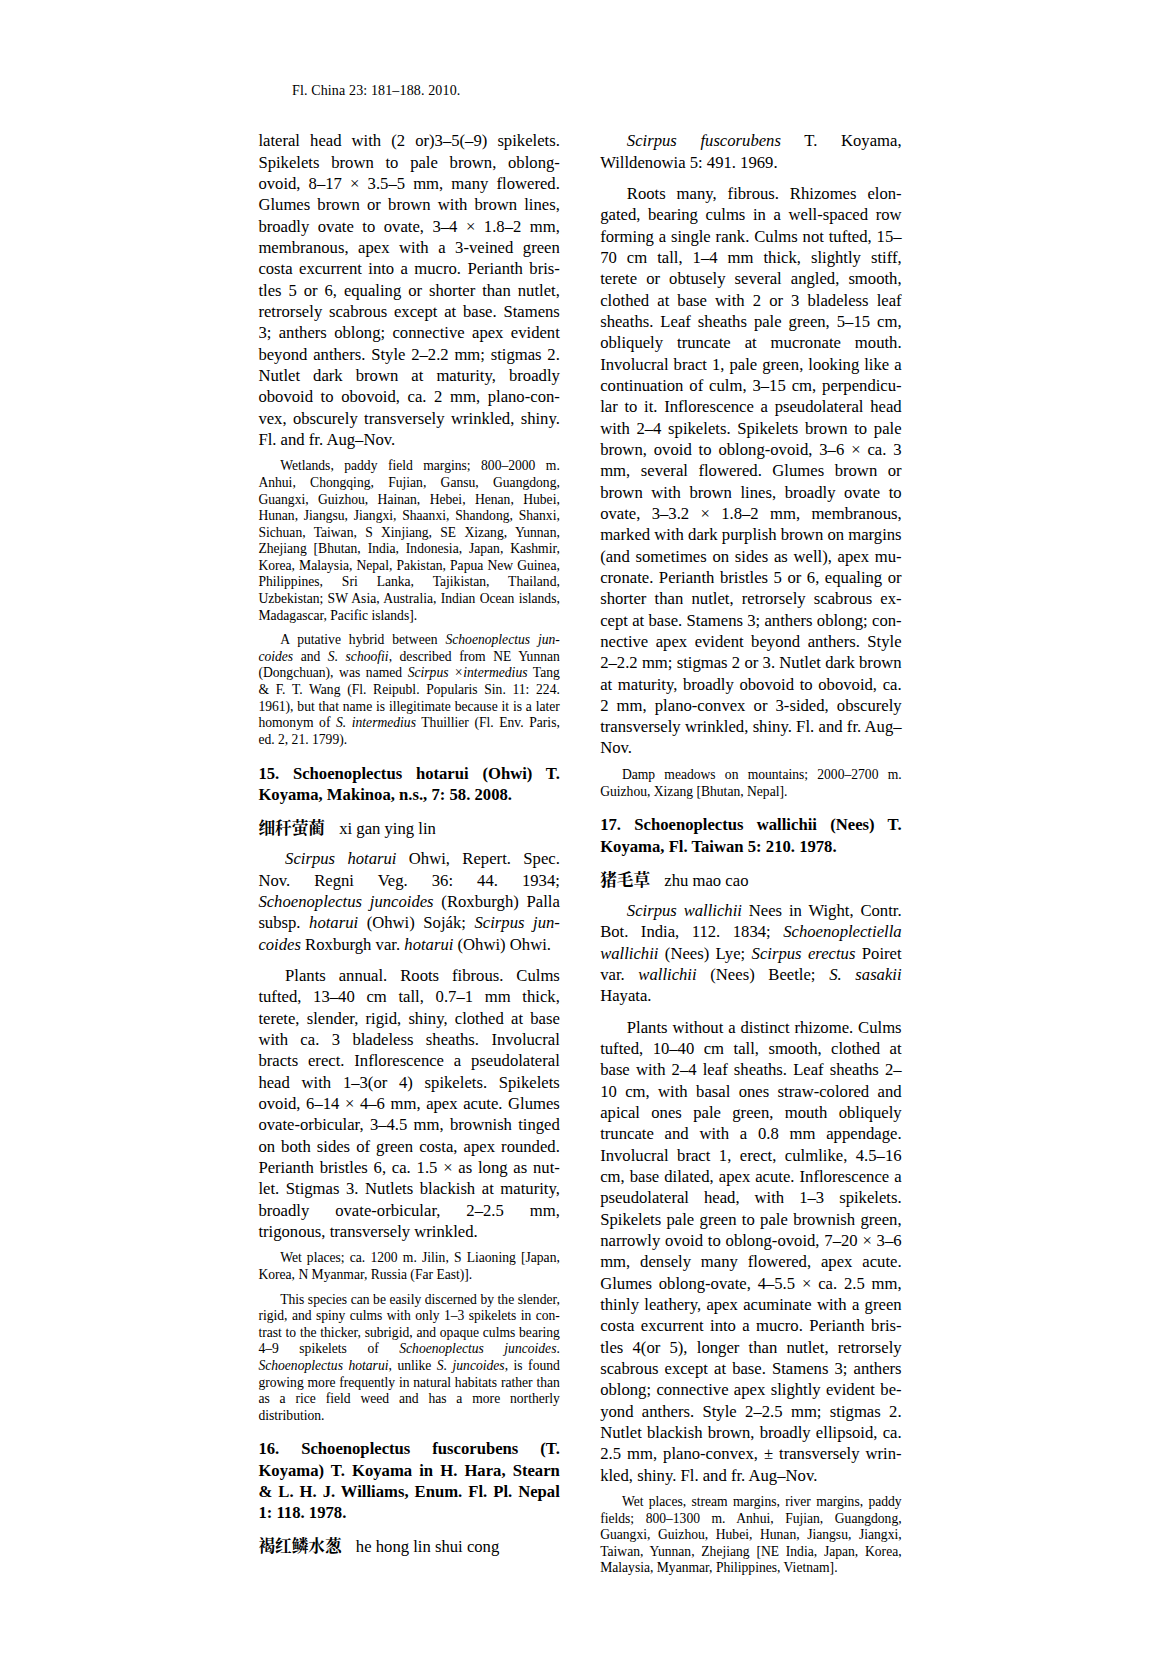Fl. China 23: 181–188. 2010.
lateral head with (2 or)3–5(–9) spikelets. Spikelets brown to pale brown, oblong-ovoid, 8–17 × 3.5–5 mm, many flowered. Glumes brown or brown with brown lines, broadly ovate to ovate, 3–4 × 1.8–2 mm, membranous, apex with a 3-veined green costa excurrent into a mucro. Perianth bristles 5 or 6, equaling or shorter than nutlet, retrorsely scabrous except at base. Stamens 3; anthers oblong; connective apex evident beyond anthers. Style 2–2.2 mm; stigmas 2. Nutlet dark brown at maturity, broadly obovoid to obovoid, ca. 2 mm, plano-convex, obscurely transversely wrinkled, shiny. Fl. and fr. Aug–Nov.
Wetlands, paddy field margins; 800–2000 m. Anhui, Chongqing, Fujian, Gansu, Guangdong, Guangxi, Guizhou, Hainan, Hebei, Henan, Hubei, Hunan, Jiangsu, Jiangxi, Shaanxi, Shandong, Shanxi, Sichuan, Taiwan, S Xinjiang, SE Xizang, Yunnan, Zhejiang [Bhutan, India, Indonesia, Japan, Kashmir, Korea, Malaysia, Nepal, Pakistan, Papua New Guinea, Philippines, Sri Lanka, Tajikistan, Thailand, Uzbekistan; SW Asia, Australia, Indian Ocean islands, Madagascar, Pacific islands].
A putative hybrid between Schoenoplectus juncoides and S. schoofii, described from NE Yunnan (Dongchuan), was named Scirpus ×intermedius Tang & F. T. Wang (Fl. Reipubl. Popularis Sin. 11: 224. 1961), but that name is illegitimate because it is a later homonym of S. intermedius Thuillier (Fl. Env. Paris, ed. 2, 21. 1799).
15. Schoenoplectus hotarui (Ohwi) T. Koyama, Makinoa, n.s., 7: 58. 2008.
细秆萤蔺 xi gan ying lin
Scirpus hotarui Ohwi, Repert. Spec. Nov. Regni Veg. 36: 44. 1934; Schoenoplectus juncoides (Roxburgh) Palla subsp. hotarui (Ohwi) Soják; Scirpus juncoides Roxburgh var. hotarui (Ohwi) Ohwi.
Plants annual. Roots fibrous. Culms tufted, 13–40 cm tall, 0.7–1 mm thick, terete, slender, rigid, shiny, clothed at base with ca. 3 bladeless sheaths. Involucral bracts erect. Inflorescence a pseudolateral head with 1–3(or 4) spikelets. Spikelets ovoid, 6–14 × 4–6 mm, apex acute. Glumes ovate-orbicular, 3–4.5 mm, brownish tinged on both sides of green costa, apex rounded. Perianth bristles 6, ca. 1.5 × as long as nutlet. Stigmas 3. Nutlets blackish at maturity, broadly ovate-orbicular, 2–2.5 mm, trigonous, transversely wrinkled.
Wet places; ca. 1200 m. Jilin, S Liaoning [Japan, Korea, N Myanmar, Russia (Far East)].
This species can be easily discerned by the slender, rigid, and spiny culms with only 1–3 spikelets in contrast to the thicker, subrigid, and opaque culms bearing 4–9 spikelets of Schoenoplectus juncoides. Schoenoplectus hotarui, unlike S. juncoides, is found growing more frequently in natural habitats rather than as a rice field weed and has a more northerly distribution.
16. Schoenoplectus fuscorubens (T. Koyama) T. Koyama in H. Hara, Stearn & L. H. J. Williams, Enum. Fl. Pl. Nepal 1: 118. 1978.
褐红鳞水葱 he hong lin shui cong
Scirpus fuscorubens T. Koyama, Willdenowia 5: 491. 1969.
Roots many, fibrous. Rhizomes elongated, bearing culms in a well-spaced row forming a single rank. Culms not tufted, 15–70 cm tall, 1–4 mm thick, slightly stiff, terete or obtusely several angled, smooth, clothed at base with 2 or 3 bladeless leaf sheaths. Leaf sheaths pale green, 5–15 cm, obliquely truncate at mucronate mouth. Involucral bract 1, pale green, looking like a continuation of culm, 3–15 cm, perpendicular to it. Inflorescence a pseudolateral head with 2–4 spikelets. Spikelets brown to pale brown, ovoid to oblong-ovoid, 3–6 × ca. 3 mm, several flowered. Glumes brown or brown with brown lines, broadly ovate to ovate, 3–3.2 × 1.8–2 mm, membranous, marked with dark purplish brown on margins (and sometimes on sides as well), apex mucronate. Perianth bristles 5 or 6, equaling or shorter than nutlet, retrorsely scabrous except at base. Stamens 3; anthers oblong; connective apex evident beyond anthers. Style 2–2.2 mm; stigmas 2 or 3. Nutlet dark brown at maturity, broadly obovoid to obovoid, ca. 2 mm, plano-convex or 3-sided, obscurely transversely wrinkled, shiny. Fl. and fr. Aug–Nov.
Damp meadows on mountains; 2000–2700 m. Guizhou, Xizang [Bhutan, Nepal].
17. Schoenoplectus wallichii (Nees) T. Koyama, Fl. Taiwan 5: 210. 1978.
猪毛草 zhu mao cao
Scirpus wallichii Nees in Wight, Contr. Bot. India, 112. 1834; Schoenoplectiella wallichii (Nees) Lye; Scirpus erectus Poiret var. wallichii (Nees) Beetle; S. sasakii Hayata.
Plants without a distinct rhizome. Culms tufted, 10–40 cm tall, smooth, clothed at base with 2–4 leaf sheaths. Leaf sheaths 2–10 cm, with basal ones straw-colored and apical ones pale green, mouth obliquely truncate and with a 0.8 mm appendage. Involucral bract 1, erect, culmlike, 4.5–16 cm, base dilated, apex acute. Inflorescence a pseudolateral head, with 1–3 spikelets. Spikelets pale green to pale brownish green, narrowly ovoid to oblong-ovoid, 7–20 × 3–6 mm, densely many flowered, apex acute. Glumes oblong-ovate, 4–5.5 × ca. 2.5 mm, thinly leathery, apex acuminate with a green costa excurrent into a mucro. Perianth bristles 4(or 5), longer than nutlet, retrorsely scabrous except at base. Stamens 3; anthers oblong; connective apex slightly evident beyond anthers. Style 2–2.5 mm; stigmas 2. Nutlet blackish brown, broadly ellipsoid, ca. 2.5 mm, plano-convex, ± transversely wrinkled, shiny. Fl. and fr. Aug–Nov.
Wet places, stream margins, river margins, paddy fields; 800–1300 m. Anhui, Fujian, Guangdong, Guangxi, Guizhou, Hubei, Hunan, Jiangsu, Jiangxi, Taiwan, Yunnan, Zhejiang [NE India, Japan, Korea, Malaysia, Myanmar, Philippines, Vietnam].